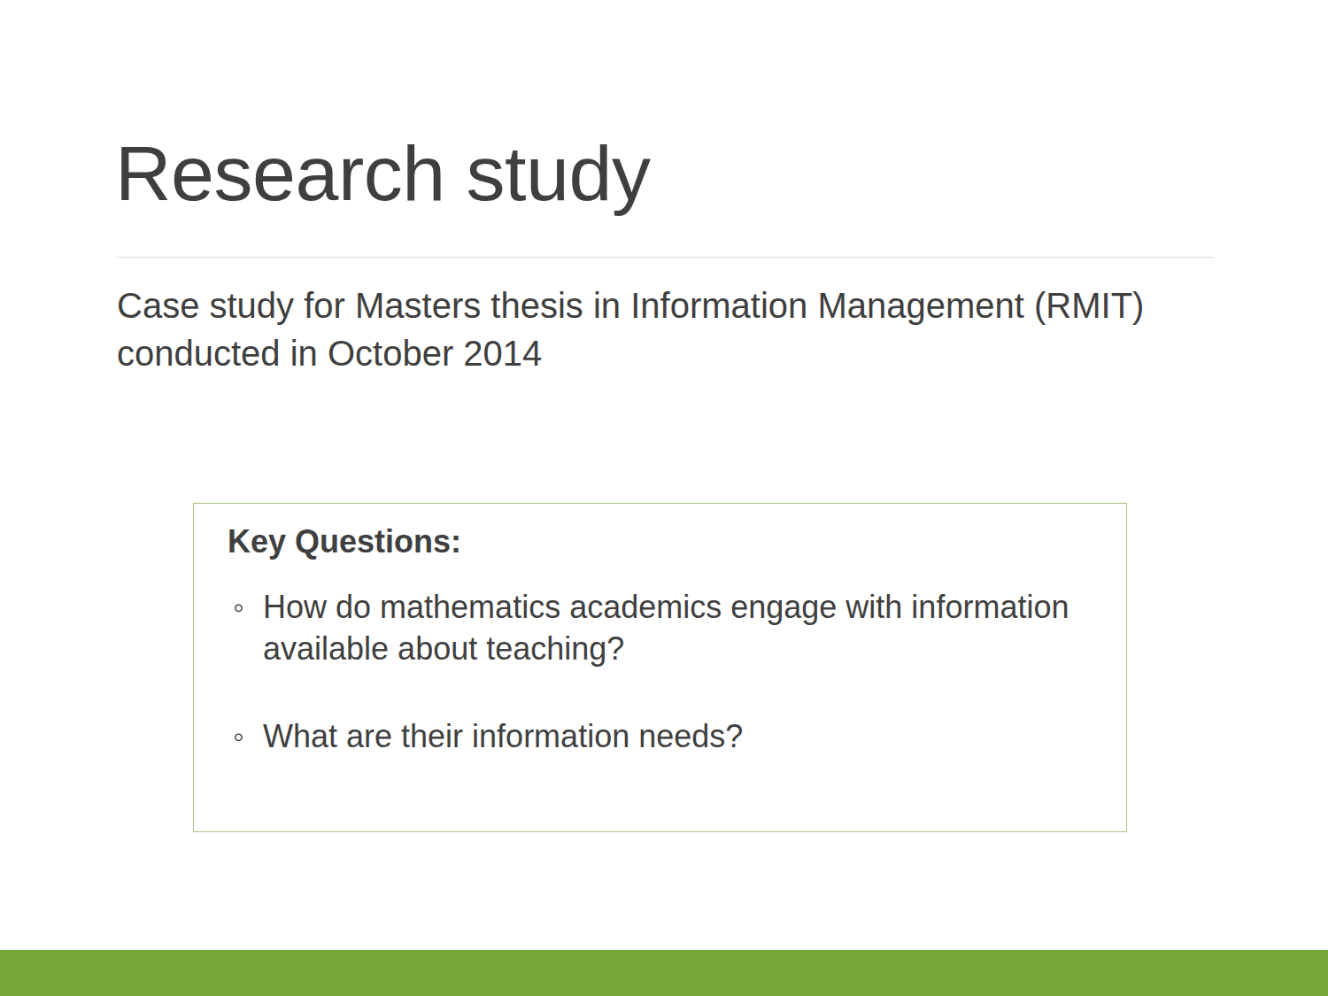Research study
Case study for Masters thesis in Information Management (RMIT) conducted in October 2014
Key Questions:
How do mathematics academics engage with information available about teaching?
What are their information needs?